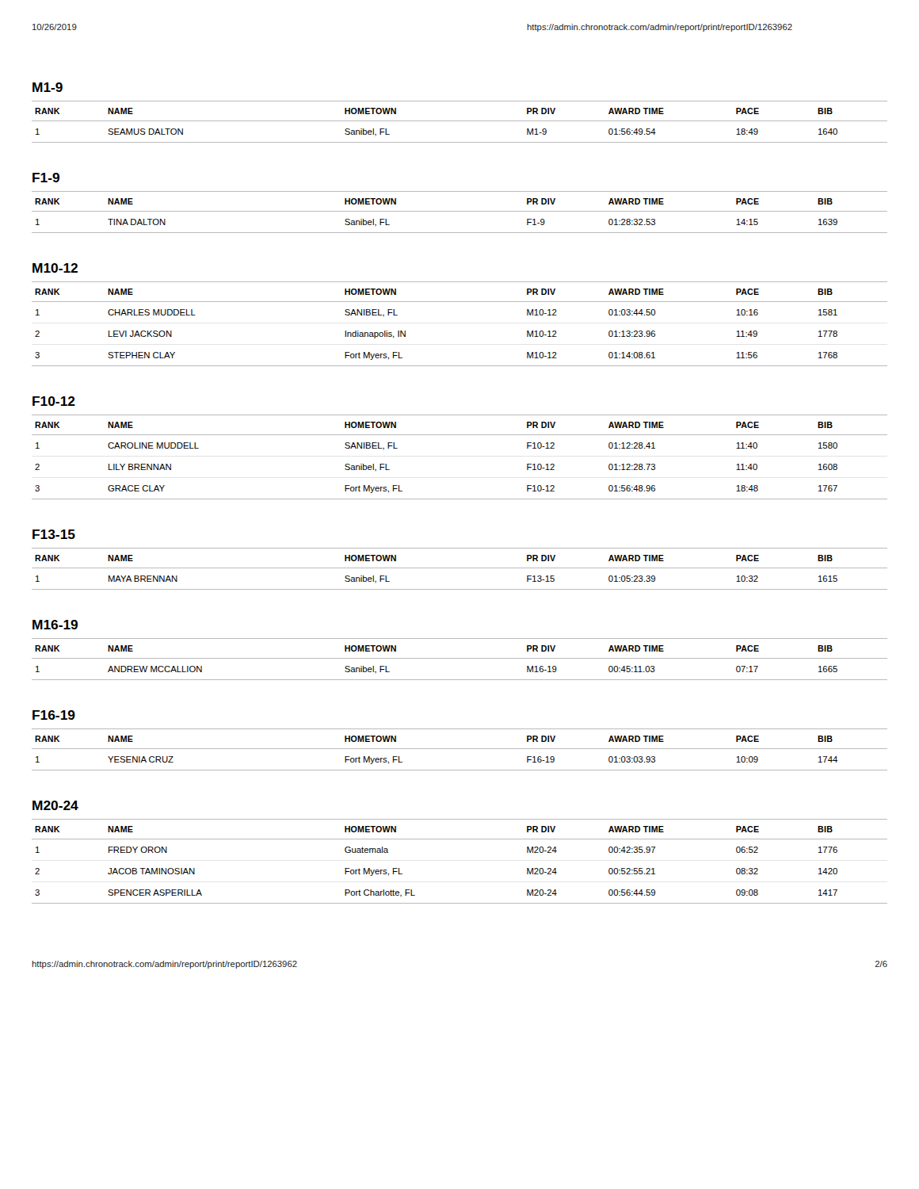10/26/2019 https://admin.chronotrack.com/admin/report/print/reportID/1263962
M1-9
| RANK | NAME | HOMETOWN | PR DIV | AWARD TIME | PACE | BIB |
| --- | --- | --- | --- | --- | --- | --- |
| 1 | SEAMUS DALTON | Sanibel, FL | M1-9 | 01:56:49.54 | 18:49 | 1640 |
F1-9
| RANK | NAME | HOMETOWN | PR DIV | AWARD TIME | PACE | BIB |
| --- | --- | --- | --- | --- | --- | --- |
| 1 | TINA DALTON | Sanibel, FL | F1-9 | 01:28:32.53 | 14:15 | 1639 |
M10-12
| RANK | NAME | HOMETOWN | PR DIV | AWARD TIME | PACE | BIB |
| --- | --- | --- | --- | --- | --- | --- |
| 1 | CHARLES MUDDELL | SANIBEL, FL | M10-12 | 01:03:44.50 | 10:16 | 1581 |
| 2 | LEVI JACKSON | Indianapolis, IN | M10-12 | 01:13:23.96 | 11:49 | 1778 |
| 3 | STEPHEN CLAY | Fort Myers, FL | M10-12 | 01:14:08.61 | 11:56 | 1768 |
F10-12
| RANK | NAME | HOMETOWN | PR DIV | AWARD TIME | PACE | BIB |
| --- | --- | --- | --- | --- | --- | --- |
| 1 | CAROLINE MUDDELL | SANIBEL, FL | F10-12 | 01:12:28.41 | 11:40 | 1580 |
| 2 | LILY BRENNAN | Sanibel, FL | F10-12 | 01:12:28.73 | 11:40 | 1608 |
| 3 | GRACE CLAY | Fort Myers, FL | F10-12 | 01:56:48.96 | 18:48 | 1767 |
F13-15
| RANK | NAME | HOMETOWN | PR DIV | AWARD TIME | PACE | BIB |
| --- | --- | --- | --- | --- | --- | --- |
| 1 | MAYA BRENNAN | Sanibel, FL | F13-15 | 01:05:23.39 | 10:32 | 1615 |
M16-19
| RANK | NAME | HOMETOWN | PR DIV | AWARD TIME | PACE | BIB |
| --- | --- | --- | --- | --- | --- | --- |
| 1 | ANDREW MCCALLION | Sanibel, FL | M16-19 | 00:45:11.03 | 07:17 | 1665 |
F16-19
| RANK | NAME | HOMETOWN | PR DIV | AWARD TIME | PACE | BIB |
| --- | --- | --- | --- | --- | --- | --- |
| 1 | YESENIA CRUZ | Fort Myers, FL | F16-19 | 01:03:03.93 | 10:09 | 1744 |
M20-24
| RANK | NAME | HOMETOWN | PR DIV | AWARD TIME | PACE | BIB |
| --- | --- | --- | --- | --- | --- | --- |
| 1 | FREDY ORON | Guatemala | M20-24 | 00:42:35.97 | 06:52 | 1776 |
| 2 | JACOB TAMINOSIAN | Fort Myers, FL | M20-24 | 00:52:55.21 | 08:32 | 1420 |
| 3 | SPENCER ASPERILLA | Port Charlotte, FL | M20-24 | 00:56:44.59 | 09:08 | 1417 |
https://admin.chronotrack.com/admin/report/print/reportID/1263962 2/6